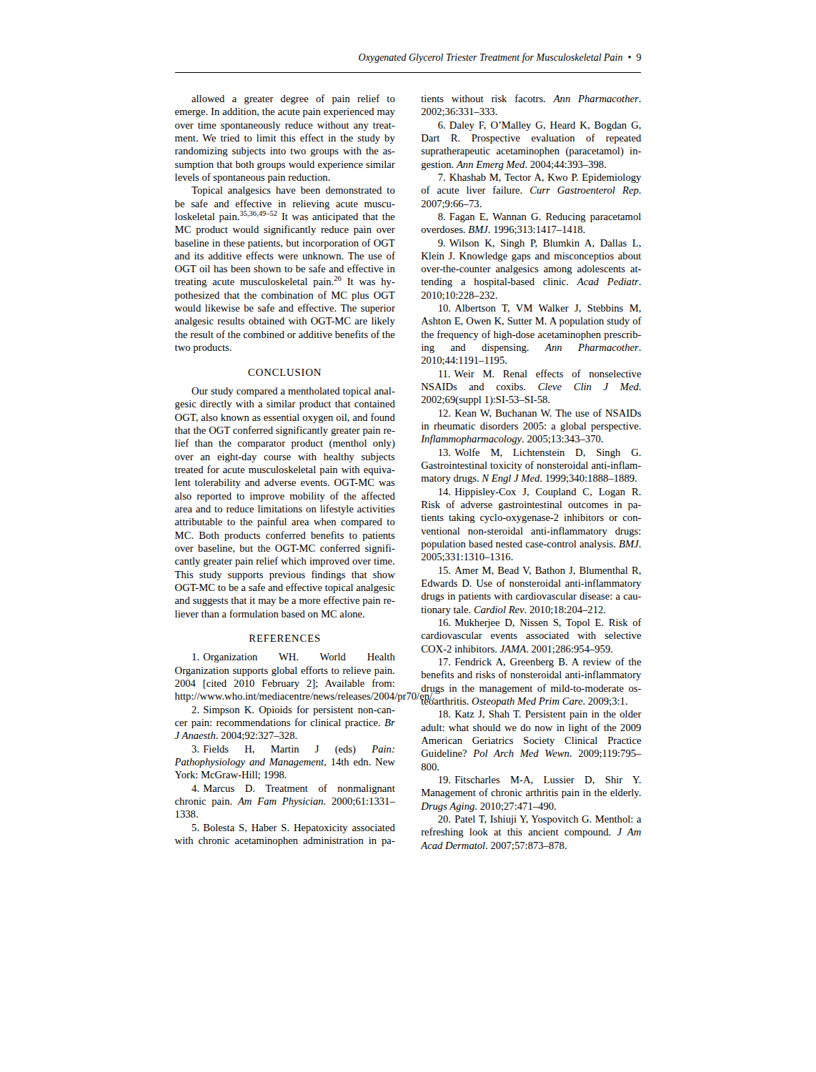Oxygenated Glycerol Triester Treatment for Musculoskeletal Pain • 9
allowed a greater degree of pain relief to emerge. In addition, the acute pain experienced may over time spontaneously reduce without any treatment. We tried to limit this effect in the study by randomizing subjects into two groups with the assumption that both groups would experience similar levels of spontaneous pain reduction.
Topical analgesics have been demonstrated to be safe and effective in relieving acute musculoskeletal pain.35,36,49–52 It was anticipated that the MC product would significantly reduce pain over baseline in these patients, but incorporation of OGT and its additive effects were unknown. The use of OGT oil has been shown to be safe and effective in treating acute musculoskeletal pain.26 It was hypothesized that the combination of MC plus OGT would likewise be safe and effective. The superior analgesic results obtained with OGT-MC are likely the result of the combined or additive benefits of the two products.
Conclusion
Our study compared a mentholated topical analgesic directly with a similar product that contained OGT, also known as essential oxygen oil, and found that the OGT conferred significantly greater pain relief than the comparator product (menthol only) over an eight-day course with healthy subjects treated for acute musculoskeletal pain with equivalent tolerability and adverse events. OGT-MC was also reported to improve mobility of the affected area and to reduce limitations on lifestyle activities attributable to the painful area when compared to MC. Both products conferred benefits to patients over baseline, but the OGT-MC conferred significantly greater pain relief which improved over time. This study supports previous findings that show OGT-MC to be a safe and effective topical analgesic and suggests that it may be a more effective pain reliever than a formulation based on MC alone.
References
1. Organization WH. World Health Organization supports global efforts to relieve pain. 2004 [cited 2010 February 2]; Available from: http://www.who.int/mediacentre/news/releases/2004/pr70/en/.
2. Simpson K. Opioids for persistent non-cancer pain: recommendations for clinical practice. Br J Anaesth. 2004;92:327–328.
3. Fields H, Martin J (eds) Pain: Pathophysiology and Management, 14th edn. New York: McGraw-Hill; 1998.
4. Marcus D. Treatment of nonmalignant chronic pain. Am Fam Physician. 2000;61:1331–1338.
5. Bolesta S, Haber S. Hepatoxicity associated with chronic acetaminophen administration in patients without risk facotrs. Ann Pharmacother. 2002;36:331–333.
6. Daley F, O’Malley G, Heard K, Bogdan G, Dart R. Prospective evaluation of repeated supratherapeutic acetaminophen (paracetamol) ingestion. Ann Emerg Med. 2004;44:393–398.
7. Khashab M, Tector A, Kwo P. Epidemiology of acute liver failure. Curr Gastroenterol Rep. 2007;9:66–73.
8. Fagan E, Wannan G. Reducing paracetamol overdoses. BMJ. 1996;313:1417–1418.
9. Wilson K, Singh P, Blumkin A, Dallas L, Klein J. Knowledge gaps and misconceptios about over-the-counter analgesics among adolescents attending a hospital-based clinic. Acad Pediatr. 2010;10:228–232.
10. Albertson T, VM Walker J, Stebbins M, Ashton E, Owen K, Sutter M. A population study of the frequency of high-dose acetaminophen prescribing and dispensing. Ann Pharmacother. 2010;44:1191–1195.
11. Weir M. Renal effects of nonselective NSAIDs and coxibs. Cleve Clin J Med. 2002;69(suppl 1):SI-53–SI-58.
12. Kean W, Buchanan W. The use of NSAIDs in rheumatic disorders 2005: a global perspective. Inflammopharmacology. 2005;13:343–370.
13. Wolfe M, Lichtenstein D, Singh G. Gastrointestinal toxicity of nonsteroidal anti-inflammatory drugs. N Engl J Med. 1999;340:1888–1889.
14. Hippisley-Cox J, Coupland C, Logan R. Risk of adverse gastrointestinal outcomes in patients taking cyclo-oxygenase-2 inhibitors or conventional non-steroidal anti-inflammatory drugs: population based nested case-control analysis. BMJ. 2005;331:1310–1316.
15. Amer M, Bead V, Bathon J, Blumenthal R, Edwards D. Use of nonsteroidal anti-inflammatory drugs in patients with cardiovascular disease: a cautionary tale. Cardiol Rev. 2010;18:204–212.
16. Mukherjee D, Nissen S, Topol E. Risk of cardiovascular events associated with selective COX-2 inhibitors. JAMA. 2001;286:954–959.
17. Fendrick A, Greenberg B. A review of the benefits and risks of nonsteroidal anti-inflammatory drugs in the management of mild-to-moderate osteoarthritis. Osteopath Med Prim Care. 2009;3:1.
18. Katz J, Shah T. Persistent pain in the older adult: what should we do now in light of the 2009 American Geriatrics Society Clinical Practice Guideline? Pol Arch Med Wewn. 2009;119:795–800.
19. Fitscharles M-A, Lussier D, Shir Y. Management of chronic arthritis pain in the elderly. Drugs Aging. 2010;27:471–490.
20. Patel T, Ishiuji Y, Yospovitch G. Menthol: a refreshing look at this ancient compound. J Am Acad Dermatol. 2007;57:873–878.